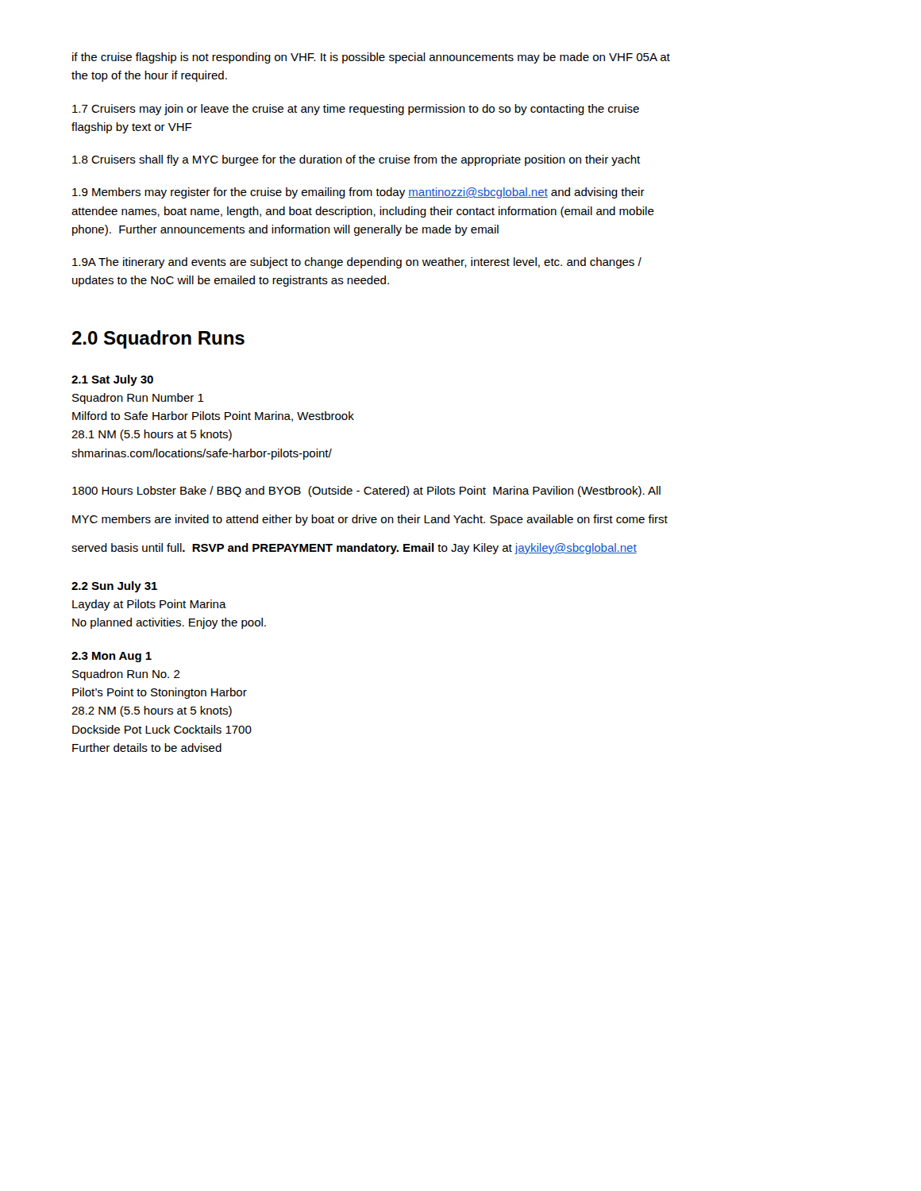if the cruise flagship is not responding on VHF. It is possible special announcements may be made on VHF 05A at the top of the hour if required.
1.7 Cruisers may join or leave the cruise at any time requesting permission to do so by contacting the cruise flagship by text or VHF
1.8 Cruisers shall fly a MYC burgee for the duration of the cruise from the appropriate position on their yacht
1.9 Members may register for the cruise by emailing from today mantinozzi@sbcglobal.net and advising their attendee names, boat name, length, and boat description, including their contact information (email and mobile phone). Further announcements and information will generally be made by email
1.9A The itinerary and events are subject to change depending on weather, interest level, etc. and changes / updates to the NoC will be emailed to registrants as needed.
2.0 Squadron Runs
2.1 Sat July 30
Squadron Run Number 1
Milford to Safe Harbor Pilots Point Marina, Westbrook
28.1 NM (5.5 hours at 5 knots)
shmarinas.com/locations/safe-harbor-pilots-point/
1800 Hours Lobster Bake / BBQ and BYOB (Outside - Catered) at Pilots Point Marina Pavilion (Westbrook). All MYC members are invited to attend either by boat or drive on their Land Yacht. Space available on first come first served basis until full. RSVP and PREPAYMENT mandatory. Email to Jay Kiley at jaykiley@sbcglobal.net
2.2 Sun July 31
Layday at Pilots Point Marina
No planned activities. Enjoy the pool.
2.3 Mon Aug 1
Squadron Run No. 2
Pilot’s Point to Stonington Harbor
28.2 NM (5.5 hours at 5 knots)
Dockside Pot Luck Cocktails 1700
Further details to be advised